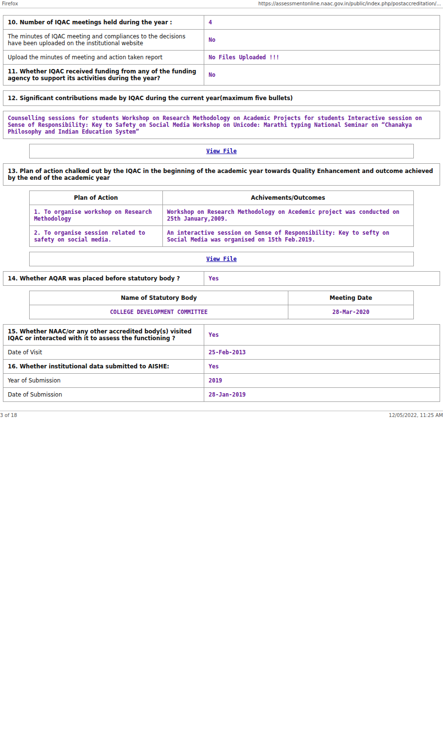Firefox
https://assessmentonline.naac.gov.in/public/index.php/postaccreditation/...
| 10. Number of IQAC meetings held during the year : | 4 |
| The minutes of IQAC meeting and compliances to the decisions have been uploaded on the institutional website | No |
| Upload the minutes of meeting and action taken report | No Files Uploaded !!! |
| 11. Whether IQAC received funding from any of the funding agency to support its activities during the year? | No |
| 12. Significant contributions made by IQAC during the current year(maximum five bullets) |
| Counselling sessions for students Workshop on Research Methodology on Academic Projects for students Interactive session on Sense of Responsibility: Key to Safety on Social Media Workshop on Unicode: Marathi typing National Seminar on “Chanakya Philosophy and Indian Education System” |
| View File |
| 13. Plan of action chalked out by the IQAC in the beginning of the academic year towards Quality Enhancement and outcome achieved by the end of the academic year |
| Plan of Action | Achivements/Outcomes |
| --- | --- |
| 1. To organise workshop on Research Methodology | Workshop on Research Methodology on Acedemic project was conducted on 25th January,2009. |
| 2. To organise session related to safety on social media. | An interactive session on Sense of Responsibility: Key to sefty on Social Media was organised on 15th Feb.2019. |
| View File |
| 14. Whether AQAR was placed before statutory body ? | Yes |
| Name of Statutory Body | Meeting Date |
| --- | --- |
| COLLEGE DEVELOPMENT COMMITTEE | 28-Mar-2020 |
| 15. Whether NAAC/or any other accredited body(s) visited IQAC or interacted with it to assess the functioning ? | Yes |
| Date of Visit | 25-Feb-2013 |
| 16. Whether institutional data submitted to AISHE: | Yes |
| Year of Submission | 2019 |
| Date of Submission | 28-Jan-2019 |
3 of 18
12/05/2022, 11:25 AM